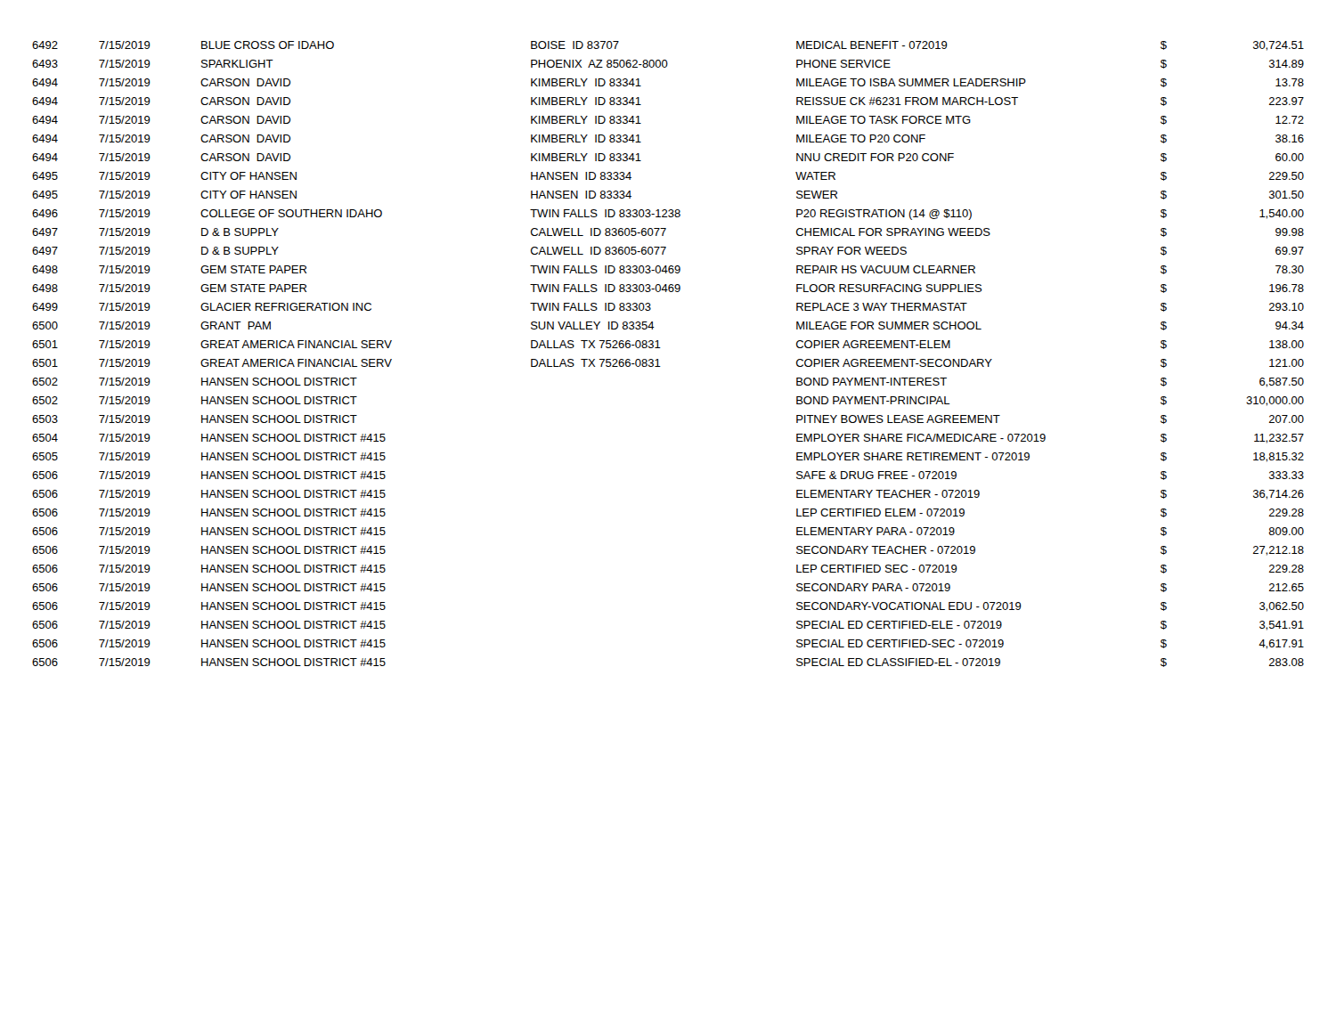| 6492 | 7/15/2019 | BLUE CROSS OF IDAHO | BOISE ID 83707 | MEDICAL BENEFIT - 072019 | $ | 30,724.51 |
| 6493 | 7/15/2019 | SPARKLIGHT | PHOENIX AZ 85062-8000 | PHONE SERVICE | $ | 314.89 |
| 6494 | 7/15/2019 | CARSON DAVID | KIMBERLY ID 83341 | MILEAGE TO ISBA SUMMER LEADERSHIP | $ | 13.78 |
| 6494 | 7/15/2019 | CARSON DAVID | KIMBERLY ID 83341 | REISSUE CK #6231 FROM MARCH-LOST | $ | 223.97 |
| 6494 | 7/15/2019 | CARSON DAVID | KIMBERLY ID 83341 | MILEAGE TO TASK FORCE MTG | $ | 12.72 |
| 6494 | 7/15/2019 | CARSON DAVID | KIMBERLY ID 83341 | MILEAGE TO P20 CONF | $ | 38.16 |
| 6494 | 7/15/2019 | CARSON DAVID | KIMBERLY ID 83341 | NNU CREDIT FOR P20 CONF | $ | 60.00 |
| 6495 | 7/15/2019 | CITY OF HANSEN | HANSEN ID 83334 | WATER | $ | 229.50 |
| 6495 | 7/15/2019 | CITY OF HANSEN | HANSEN ID 83334 | SEWER | $ | 301.50 |
| 6496 | 7/15/2019 | COLLEGE OF SOUTHERN IDAHO | TWIN FALLS ID 83303-1238 | P20 REGISTRATION (14 @ $110) | $ | 1,540.00 |
| 6497 | 7/15/2019 | D & B SUPPLY | CALWELL ID 83605-6077 | CHEMICAL FOR SPRAYING WEEDS | $ | 99.98 |
| 6497 | 7/15/2019 | D & B SUPPLY | CALWELL ID 83605-6077 | SPRAY FOR WEEDS | $ | 69.97 |
| 6498 | 7/15/2019 | GEM STATE PAPER | TWIN FALLS ID 83303-0469 | REPAIR HS VACUUM CLEARNER | $ | 78.30 |
| 6498 | 7/15/2019 | GEM STATE PAPER | TWIN FALLS ID 83303-0469 | FLOOR RESURFACING SUPPLIES | $ | 196.78 |
| 6499 | 7/15/2019 | GLACIER REFRIGERATION INC | TWIN FALLS ID 83303 | REPLACE 3 WAY THERMASTAT | $ | 293.10 |
| 6500 | 7/15/2019 | GRANT PAM | SUN VALLEY ID 83354 | MILEAGE FOR SUMMER SCHOOL | $ | 94.34 |
| 6501 | 7/15/2019 | GREAT AMERICA FINANCIAL SERV | DALLAS TX 75266-0831 | COPIER AGREEMENT-ELEM | $ | 138.00 |
| 6501 | 7/15/2019 | GREAT AMERICA FINANCIAL SERV | DALLAS TX 75266-0831 | COPIER AGREEMENT-SECONDARY | $ | 121.00 |
| 6502 | 7/15/2019 | HANSEN SCHOOL DISTRICT | | BOND PAYMENT-INTEREST | $ | 6,587.50 |
| 6502 | 7/15/2019 | HANSEN SCHOOL DISTRICT | | BOND PAYMENT-PRINCIPAL | $ | 310,000.00 |
| 6503 | 7/15/2019 | HANSEN SCHOOL DISTRICT | | PITNEY BOWES LEASE AGREEMENT | $ | 207.00 |
| 6504 | 7/15/2019 | HANSEN SCHOOL DISTRICT #415 | | EMPLOYER SHARE FICA/MEDICARE - 072019 | $ | 11,232.57 |
| 6505 | 7/15/2019 | HANSEN SCHOOL DISTRICT #415 | | EMPLOYER SHARE RETIREMENT - 072019 | $ | 18,815.32 |
| 6506 | 7/15/2019 | HANSEN SCHOOL DISTRICT #415 | | SAFE & DRUG FREE - 072019 | $ | 333.33 |
| 6506 | 7/15/2019 | HANSEN SCHOOL DISTRICT #415 | | ELEMENTARY TEACHER - 072019 | $ | 36,714.26 |
| 6506 | 7/15/2019 | HANSEN SCHOOL DISTRICT #415 | | LEP CERTIFIED ELEM - 072019 | $ | 229.28 |
| 6506 | 7/15/2019 | HANSEN SCHOOL DISTRICT #415 | | ELEMENTARY PARA - 072019 | $ | 809.00 |
| 6506 | 7/15/2019 | HANSEN SCHOOL DISTRICT #415 | | SECONDARY TEACHER - 072019 | $ | 27,212.18 |
| 6506 | 7/15/2019 | HANSEN SCHOOL DISTRICT #415 | | LEP CERTIFIED SEC - 072019 | $ | 229.28 |
| 6506 | 7/15/2019 | HANSEN SCHOOL DISTRICT #415 | | SECONDARY PARA - 072019 | $ | 212.65 |
| 6506 | 7/15/2019 | HANSEN SCHOOL DISTRICT #415 | | SECONDARY-VOCATIONAL EDU - 072019 | $ | 3,062.50 |
| 6506 | 7/15/2019 | HANSEN SCHOOL DISTRICT #415 | | SPECIAL ED CERTIFIED-ELE - 072019 | $ | 3,541.91 |
| 6506 | 7/15/2019 | HANSEN SCHOOL DISTRICT #415 | | SPECIAL ED CERTIFIED-SEC - 072019 | $ | 4,617.91 |
| 6506 | 7/15/2019 | HANSEN SCHOOL DISTRICT #415 | | SPECIAL ED CLASSIFIED-EL - 072019 | $ | 283.08 |